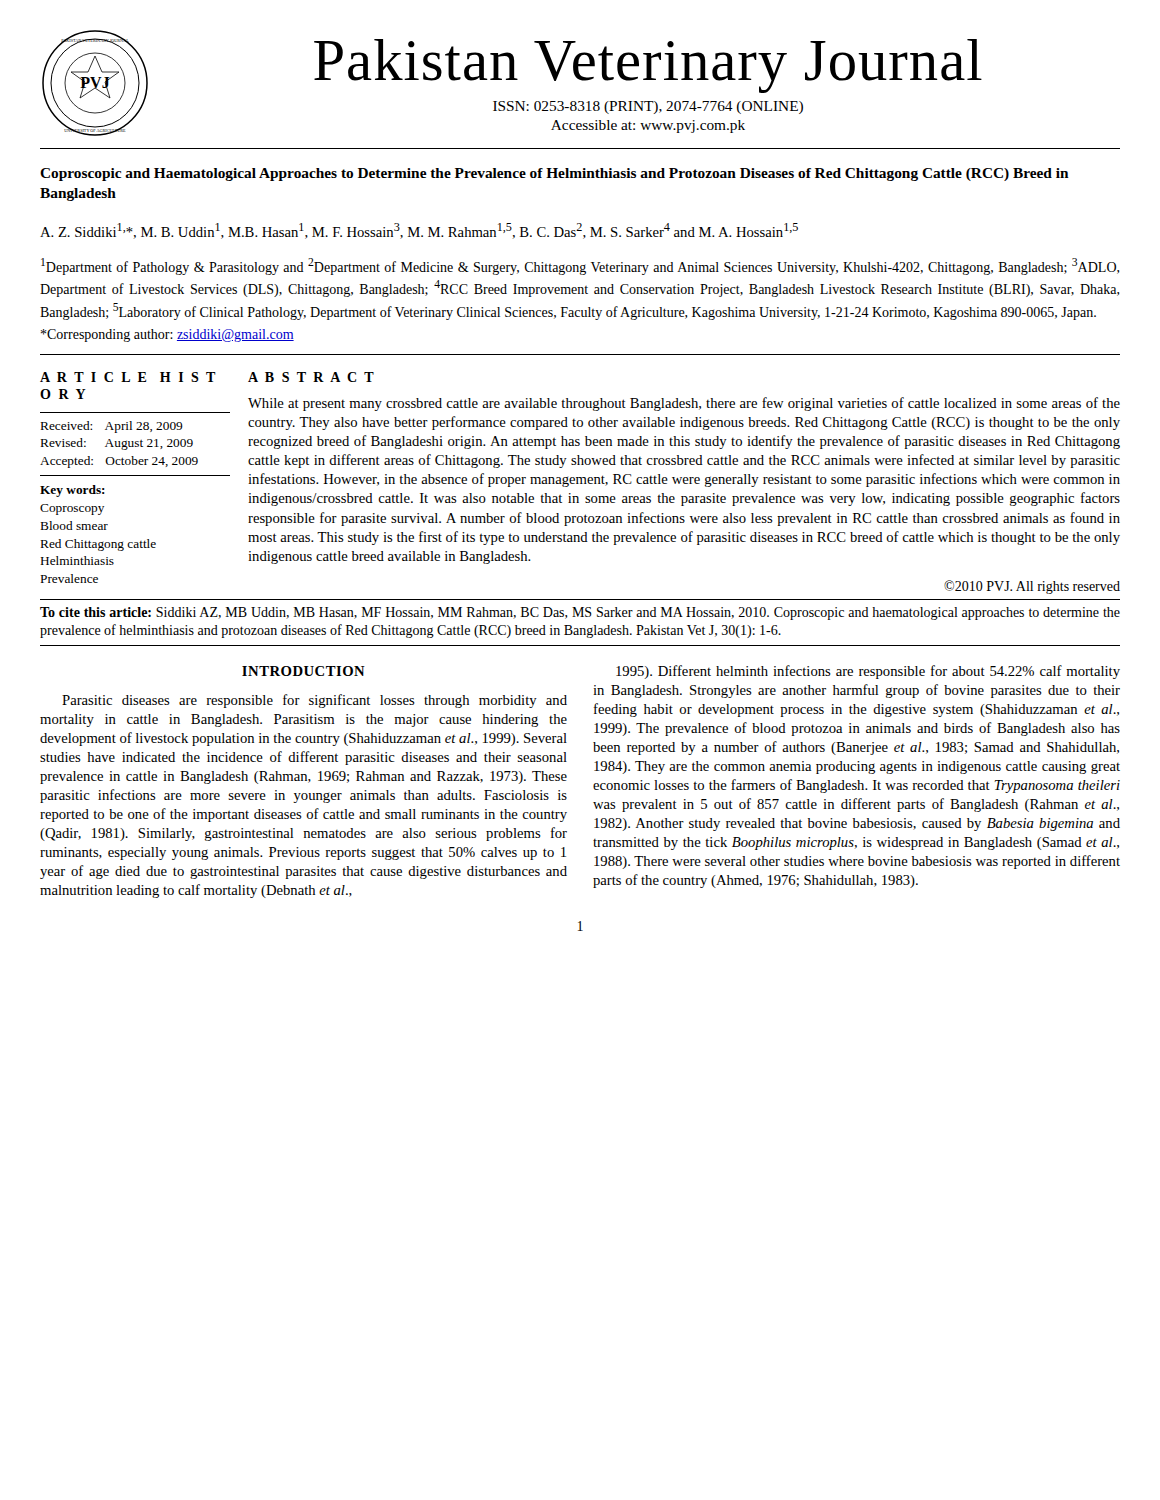PVJ PAKISTAN VETERINARY JOURNAL UNIVERSITY OF AGRICULTURE
Pakistan Veterinary Journal
ISSN: 0253-8318 (PRINT), 2074-7764 (ONLINE)
Accessible at: www.pvj.com.pk
Coproscopic and Haematological Approaches to Determine the Prevalence of Helminthiasis and Protozoan Diseases of Red Chittagong Cattle (RCC) Breed in Bangladesh
A. Z. Siddiki1,*, M. B. Uddin1, M.B. Hasan1, M. F. Hossain3, M. M. Rahman1,5, B. C. Das2, M. S. Sarker4 and M. A. Hossain1,5
1Department of Pathology & Parasitology and 2Department of Medicine & Surgery, Chittagong Veterinary and Animal Sciences University, Khulshi-4202, Chittagong, Bangladesh; 3ADLO, Department of Livestock Services (DLS), Chittagong, Bangladesh; 4RCC Breed Improvement and Conservation Project, Bangladesh Livestock Research Institute (BLRI), Savar, Dhaka, Bangladesh; 5Laboratory of Clinical Pathology, Department of Veterinary Clinical Sciences, Faculty of Agriculture, Kagoshima University, 1-21-24 Korimoto, Kagoshima 890-0065, Japan.
*Corresponding author: zsiddiki@gmail.com
A R T I C L E H I S T O R Y
Received: April 28, 2009
Revised: August 21, 2009
Accepted: October 24, 2009
Key words:
Coproscopy
Blood smear
Red Chittagong cattle
Helminthiasis
Prevalence
A B S T R A C T
While at present many crossbred cattle are available throughout Bangladesh, there are few original varieties of cattle localized in some areas of the country. They also have better performance compared to other available indigenous breeds. Red Chittagong Cattle (RCC) is thought to be the only recognized breed of Bangladeshi origin. An attempt has been made in this study to identify the prevalence of parasitic diseases in Red Chittagong cattle kept in different areas of Chittagong. The study showed that crossbred cattle and the RCC animals were infected at similar level by parasitic infestations. However, in the absence of proper management, RC cattle were generally resistant to some parasitic infections which were common in indigenous/crossbred cattle. It was also notable that in some areas the parasite prevalence was very low, indicating possible geographic factors responsible for parasite survival. A number of blood protozoan infections were also less prevalent in RC cattle than crossbred animals as found in most areas. This study is the first of its type to understand the prevalence of parasitic diseases in RCC breed of cattle which is thought to be the only indigenous cattle breed available in Bangladesh.
©2010 PVJ. All rights reserved
To cite this article: Siddiki AZ, MB Uddin, MB Hasan, MF Hossain, MM Rahman, BC Das, MS Sarker and MA Hossain, 2010. Coproscopic and haematological approaches to determine the prevalence of helminthiasis and protozoan diseases of Red Chittagong Cattle (RCC) breed in Bangladesh. Pakistan Vet J, 30(1): 1-6.
INTRODUCTION
Parasitic diseases are responsible for significant losses through morbidity and mortality in cattle in Bangladesh. Parasitism is the major cause hindering the development of livestock population in the country (Shahiduzzaman et al., 1999). Several studies have indicated the incidence of different parasitic diseases and their seasonal prevalence in cattle in Bangladesh (Rahman, 1969; Rahman and Razzak, 1973). These parasitic infections are more severe in younger animals than adults. Fasciolosis is reported to be one of the important diseases of cattle and small ruminants in the country (Qadir, 1981). Similarly, gastrointestinal nematodes are also serious problems for ruminants, especially young animals. Previous reports suggest that 50% calves up to 1 year of age died due to gastrointestinal parasites that cause digestive disturbances and malnutrition leading to calf mortality (Debnath et al.,
1995). Different helminth infections are responsible for about 54.22% calf mortality in Bangladesh. Strongyles are another harmful group of bovine parasites due to their feeding habit or development process in the digestive system (Shahiduzzaman et al., 1999). The prevalence of blood protozoa in animals and birds of Bangladesh also has been reported by a number of authors (Banerjee et al., 1983; Samad and Shahidullah, 1984). They are the common anemia producing agents in indigenous cattle causing great economic losses to the farmers of Bangladesh. It was recorded that Trypanosoma theileri was prevalent in 5 out of 857 cattle in different parts of Bangladesh (Rahman et al., 1982). Another study revealed that bovine babesiosis, caused by Babesia bigemina and transmitted by the tick Boophilus microplus, is widespread in Bangladesh (Samad et al., 1988). There were several other studies where bovine babesiosis was reported in different parts of the country (Ahmed, 1976; Shahidullah, 1983).
1